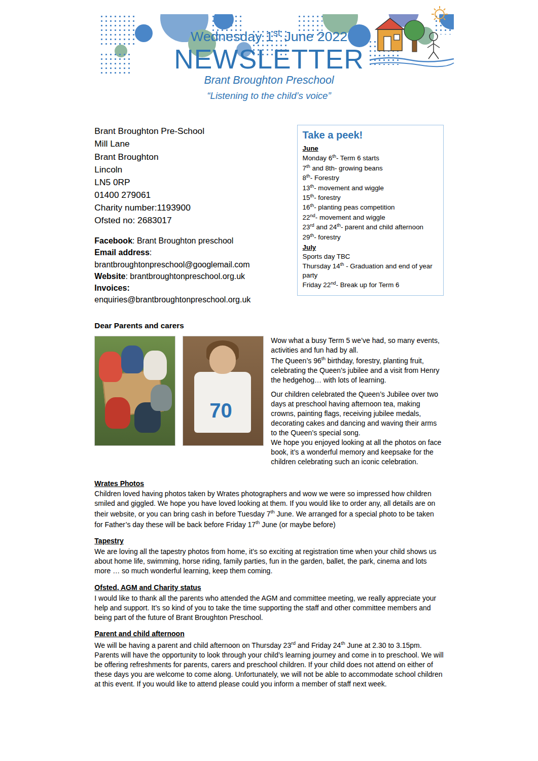Wednesday 1st June 2022
NEWSLETTER
Brant Broughton Preschool
“Listening to the child’s voice”
Brant Broughton Pre-School
Mill Lane
Brant Broughton
Lincoln
LN5 0RP
01400 279061
Charity number:1193900
Ofsted no: 2683017
Facebook: Brant Broughton preschool
Email address: brantbroughtonpreschool@googlemail.com
Website: brantbroughtonpreschool.org.uk
Invoices: enquiries@brantbroughtonpreschool.org.uk
Take a peek!
June Monday 6th- Term 6 starts
7th and 8th- growing beans
8th- Forestry
13th- movement and wiggle
15th- forestry
16th- planting peas competition
22nd- movement and wiggle
23rd and 24th- parent and child afternoon
29th- forestry
July Sports day TBC
Thursday 14th - Graduation and end of year party
Friday 22nd- Break up for Term 6
Dear Parents and carers
70
Wow what a busy Term 5 we’ve had, so many events, activities and fun had by all.
The Queen’s 96th birthday, forestry, planting fruit, celebrating the Queen’s jubilee and a visit from Henry the hedgehog… with lots of learning.
Our children celebrated the Queen’s Jubilee over two days at preschool having afternoon tea, making crowns, painting flags, receiving jubilee medals, decorating cakes and dancing and waving their arms to the Queen’s special song.
We hope you enjoyed looking at all the photos on face book, it’s a wonderful memory and keepsake for the children celebrating such an iconic celebration.
Wrates Photos
Children loved having photos taken by Wrates photographers and wow we were so impressed how children smiled and giggled. We hope you have loved looking at them. If you would like to order any, all details are on their website, or you can bring cash in before Tuesday 7th June. We arranged for a special photo to be taken for Father’s day these will be back before Friday 17th June (or maybe before)
Tapestry
We are loving all the tapestry photos from home, it’s so exciting at registration time when your child shows us about home life, swimming, horse riding, family parties, fun in the garden, ballet, the park, cinema and lots more … so much wonderful learning, keep them coming.
Ofsted, AGM and Charity status
I would like to thank all the parents who attended the AGM and committee meeting, we really appreciate your help and support. It’s so kind of you to take the time supporting the staff and other committee members and being part of the future of Brant Broughton Preschool.
Parent and child afternoon
We will be having a parent and child afternoon on Thursday 23rd and Friday 24th June at 2.30 to 3.15pm. Parents will have the opportunity to look through your child’s learning journey and come in to preschool. We will be offering refreshments for parents, carers and preschool children. If your child does not attend on either of these days you are welcome to come along. Unfortunately, we will not be able to accommodate school children at this event. If you would like to attend please could you inform a member of staff next week.